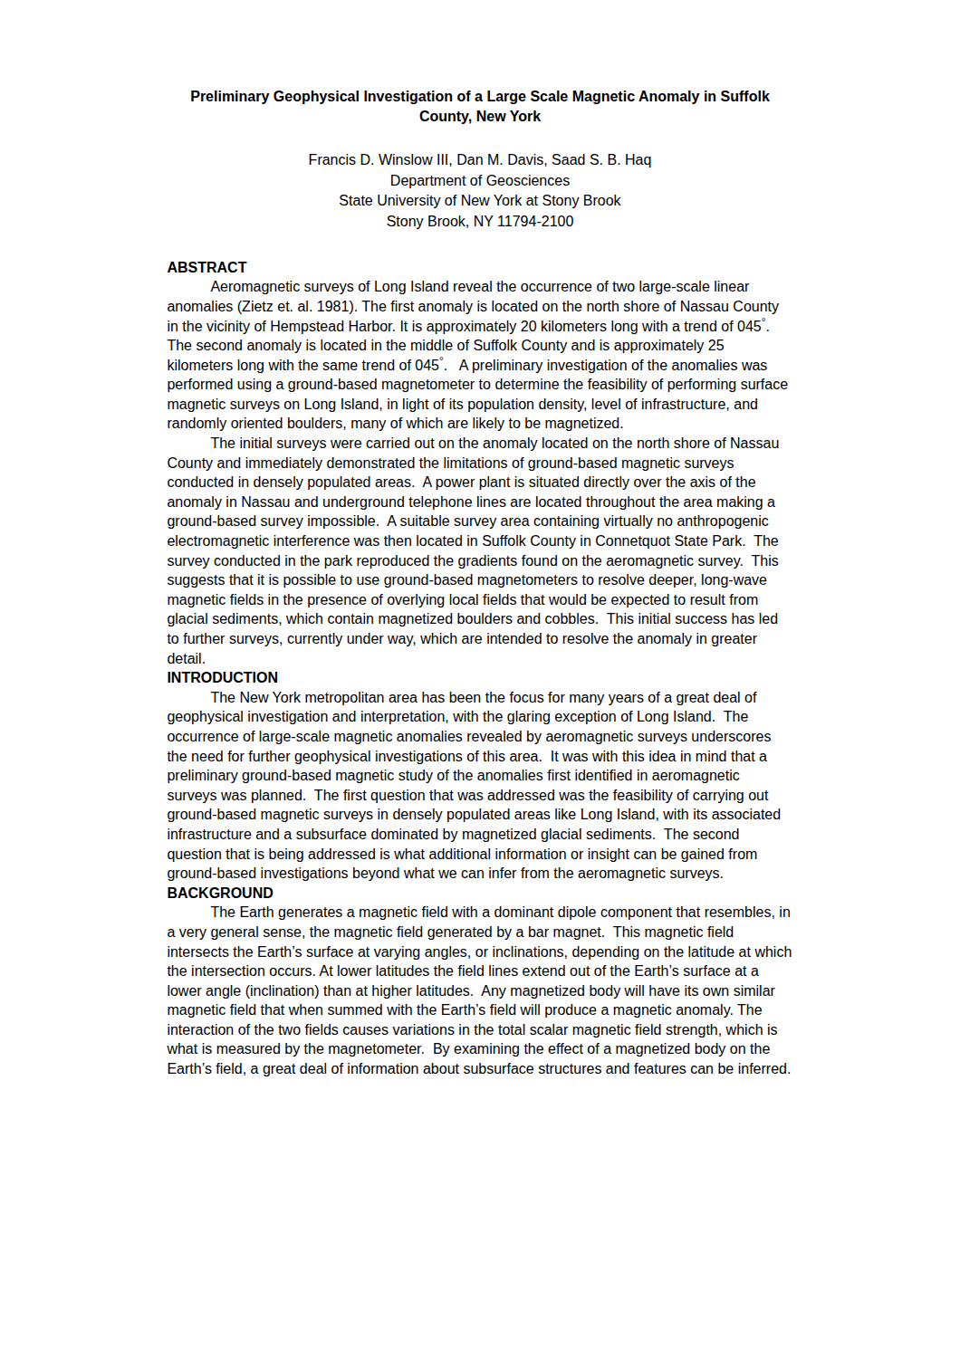Preliminary Geophysical Investigation of a Large Scale Magnetic Anomaly in Suffolk County, New York
Francis D. Winslow III, Dan M. Davis, Saad S. B. Haq
Department of Geosciences
State University of New York at Stony Brook
Stony Brook, NY 11794-2100
Abstract
Aeromagnetic surveys of Long Island reveal the occurrence of two large-scale linear anomalies (Zietz et. al. 1981). The first anomaly is located on the north shore of Nassau County in the vicinity of Hempstead Harbor. It is approximately 20 kilometers long with a trend of 045°. The second anomaly is located in the middle of Suffolk County and is approximately 25 kilometers long with the same trend of 045°. A preliminary investigation of the anomalies was performed using a ground-based magnetometer to determine the feasibility of performing surface magnetic surveys on Long Island, in light of its population density, level of infrastructure, and randomly oriented boulders, many of which are likely to be magnetized.
The initial surveys were carried out on the anomaly located on the north shore of Nassau County and immediately demonstrated the limitations of ground-based magnetic surveys conducted in densely populated areas. A power plant is situated directly over the axis of the anomaly in Nassau and underground telephone lines are located throughout the area making a ground-based survey impossible. A suitable survey area containing virtually no anthropogenic electromagnetic interference was then located in Suffolk County in Connetquot State Park. The survey conducted in the park reproduced the gradients found on the aeromagnetic survey. This suggests that it is possible to use ground-based magnetometers to resolve deeper, long-wave magnetic fields in the presence of overlying local fields that would be expected to result from glacial sediments, which contain magnetized boulders and cobbles. This initial success has led to further surveys, currently under way, which are intended to resolve the anomaly in greater detail.
Introduction
The New York metropolitan area has been the focus for many years of a great deal of geophysical investigation and interpretation, with the glaring exception of Long Island. The occurrence of large-scale magnetic anomalies revealed by aeromagnetic surveys underscores the need for further geophysical investigations of this area. It was with this idea in mind that a preliminary ground-based magnetic study of the anomalies first identified in aeromagnetic surveys was planned. The first question that was addressed was the feasibility of carrying out ground-based magnetic surveys in densely populated areas like Long Island, with its associated infrastructure and a subsurface dominated by magnetized glacial sediments. The second question that is being addressed is what additional information or insight can be gained from ground-based investigations beyond what we can infer from the aeromagnetic surveys.
Background
The Earth generates a magnetic field with a dominant dipole component that resembles, in a very general sense, the magnetic field generated by a bar magnet. This magnetic field intersects the Earth’s surface at varying angles, or inclinations, depending on the latitude at which the intersection occurs. At lower latitudes the field lines extend out of the Earth’s surface at a lower angle (inclination) than at higher latitudes. Any magnetized body will have its own similar magnetic field that when summed with the Earth’s field will produce a magnetic anomaly. The interaction of the two fields causes variations in the total scalar magnetic field strength, which is what is measured by the magnetometer. By examining the effect of a magnetized body on the Earth’s field, a great deal of information about subsurface structures and features can be inferred.